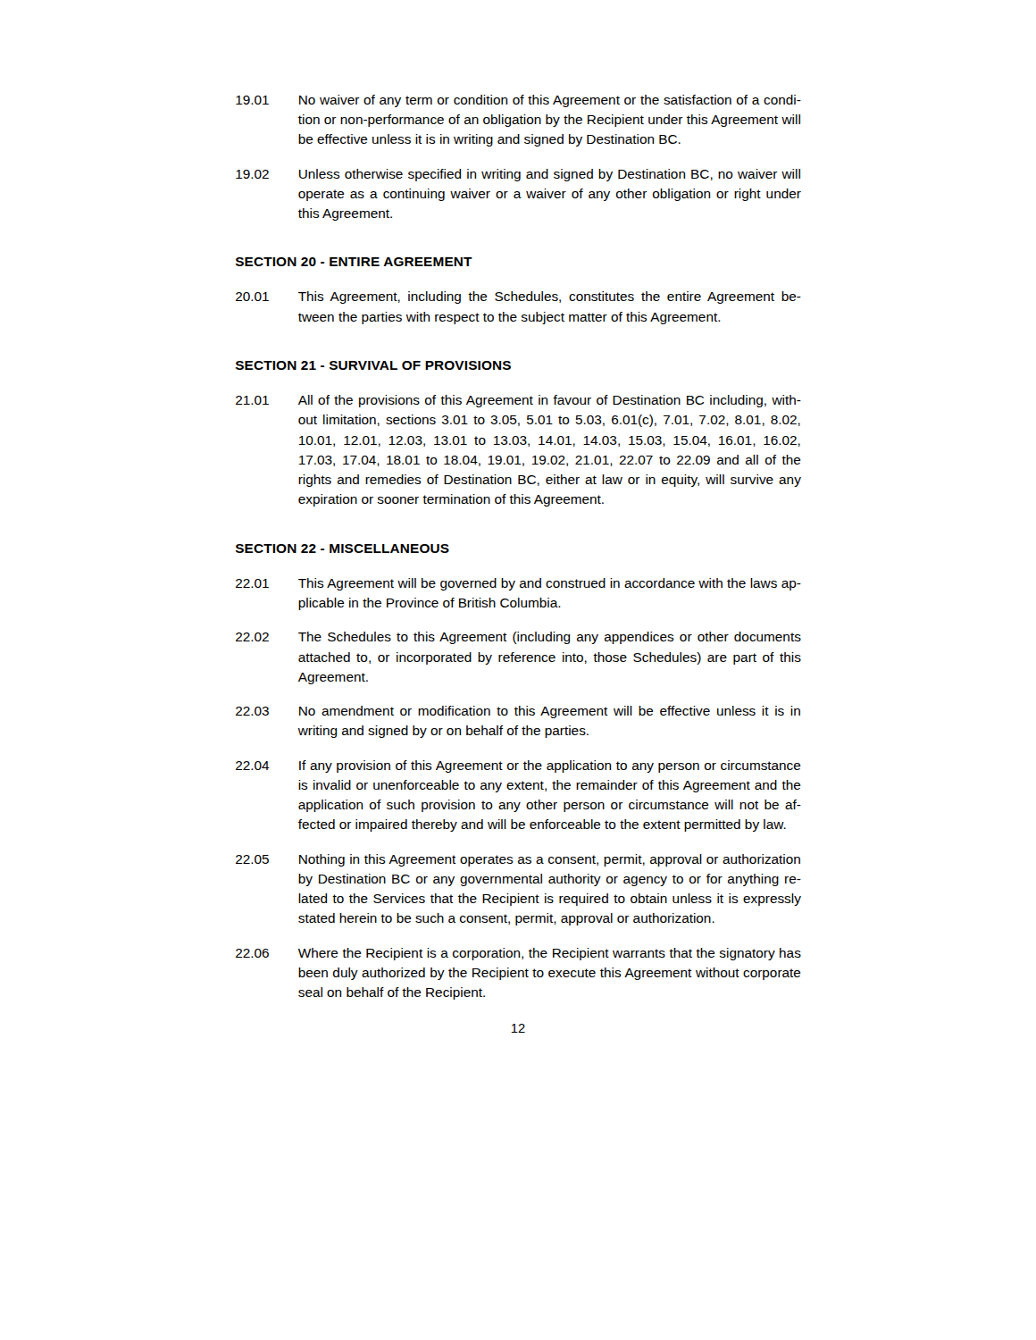19.01
No waiver of any term or condition of this Agreement or the satisfaction of a condition or non-performance of an obligation by the Recipient under this Agreement will be effective unless it is in writing and signed by Destination BC.
19.02
Unless otherwise specified in writing and signed by Destination BC, no waiver will operate as a continuing waiver or a waiver of any other obligation or right under this Agreement.
SECTION 20 - ENTIRE AGREEMENT
20.01
This Agreement, including the Schedules, constitutes the entire Agreement between the parties with respect to the subject matter of this Agreement.
SECTION 21 - SURVIVAL OF PROVISIONS
21.01
All of the provisions of this Agreement in favour of Destination BC including, without limitation, sections 3.01 to 3.05, 5.01 to 5.03, 6.01(c), 7.01, 7.02, 8.01, 8.02, 10.01, 12.01, 12.03, 13.01 to 13.03, 14.01, 14.03, 15.03, 15.04, 16.01, 16.02, 17.03, 17.04, 18.01 to 18.04, 19.01, 19.02, 21.01, 22.07 to 22.09 and all of the rights and remedies of Destination BC, either at law or in equity, will survive any expiration or sooner termination of this Agreement.
SECTION 22 - MISCELLANEOUS
22.01
This Agreement will be governed by and construed in accordance with the laws applicable in the Province of British Columbia.
22.02
The Schedules to this Agreement (including any appendices or other documents attached to, or incorporated by reference into, those Schedules) are part of this Agreement.
22.03
No amendment or modification to this Agreement will be effective unless it is in writing and signed by or on behalf of the parties.
22.04
If any provision of this Agreement or the application to any person or circumstance is invalid or unenforceable to any extent, the remainder of this Agreement and the application of such provision to any other person or circumstance will not be affected or impaired thereby and will be enforceable to the extent permitted by law.
22.05
Nothing in this Agreement operates as a consent, permit, approval or authorization by Destination BC or any governmental authority or agency to or for anything related to the Services that the Recipient is required to obtain unless it is expressly stated herein to be such a consent, permit, approval or authorization.
22.06
Where the Recipient is a corporation, the Recipient warrants that the signatory has been duly authorized by the Recipient to execute this Agreement without corporate seal on behalf of the Recipient.
12